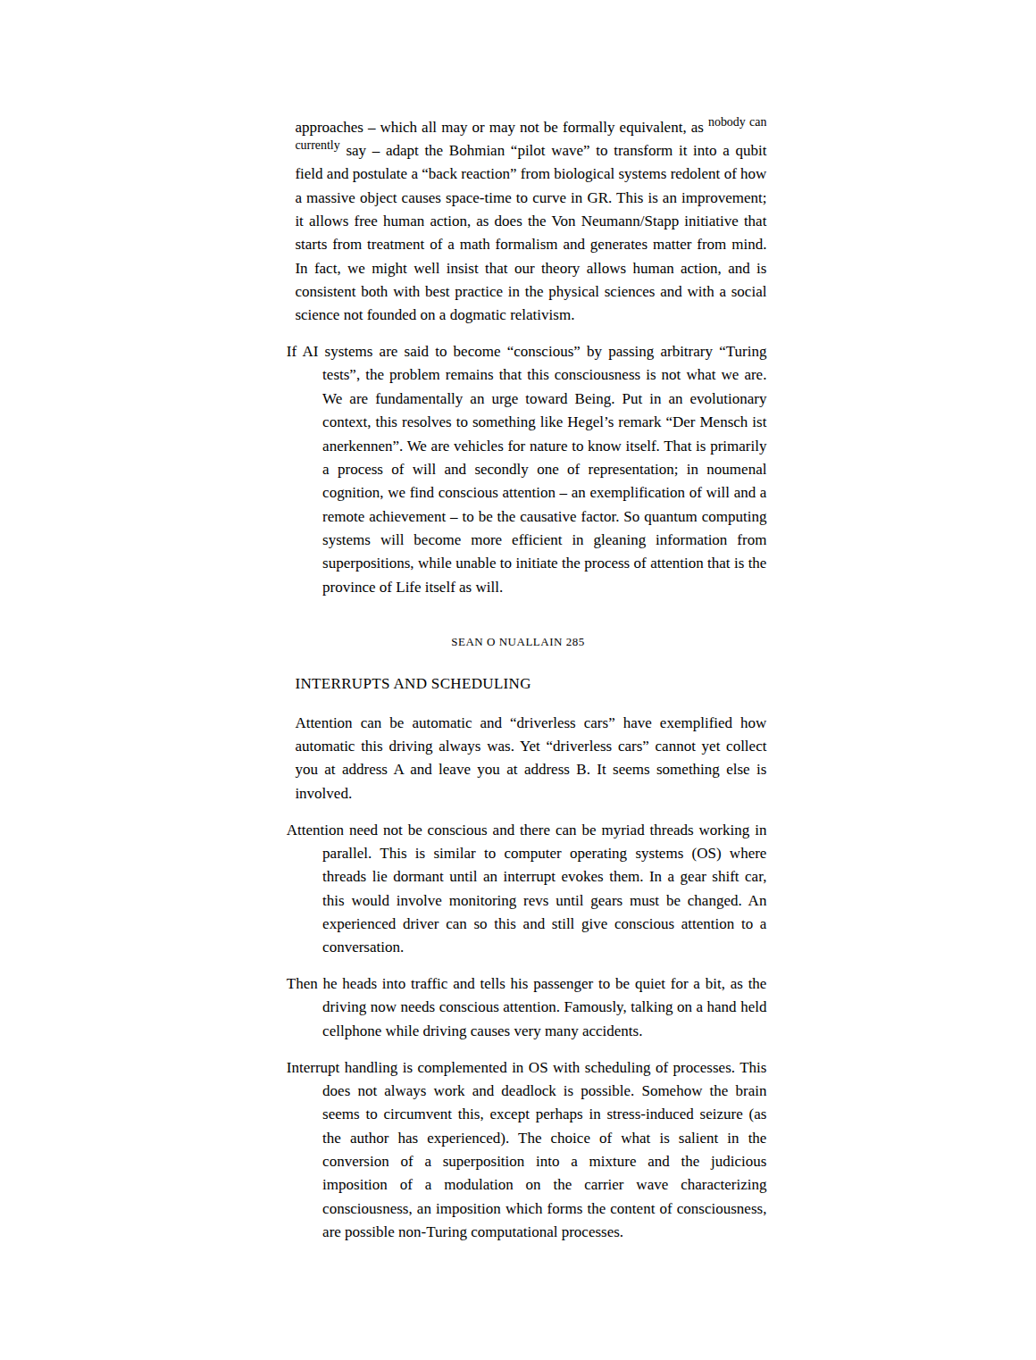approaches – which all may or may not be formally equivalent, as nobody can currently say – adapt the Bohmian “pilot wave” to transform it into a qubit field and postulate a “back reaction” from biological systems redolent of how a massive object causes space-time to curve in GR. This is an improvement; it allows free human action, as does the Von Neumann/Stapp initiative that starts from treatment of a math formalism and generates matter from mind. In fact, we might well insist that our theory allows human action, and is consistent both with best practice in the physical sciences and with a social science not founded on a dogmatic relativism.
If AI systems are said to become “conscious” by passing arbitrary “Turing tests”, the problem remains that this consciousness is not what we are. We are fundamentally an urge toward Being. Put in an evolutionary context, this resolves to something like Hegel’s remark “Der Mensch ist anerkennen”. We are vehicles for nature to know itself. That is primarily a process of will and secondly one of representation; in noumenal cognition, we find conscious attention – an exemplification of will and a remote achievement – to be the causative factor. So quantum computing systems will become more efficient in gleaning information from superpositions, while unable to initiate the process of attention that is the province of Life itself as will.
SEAN O NUALLAIN 285
Interrupts and Scheduling
Attention can be automatic and “driverless cars” have exemplified how automatic this driving always was. Yet “driverless cars” cannot yet collect you at address A and leave you at address B. It seems something else is involved.
Attention need not be conscious and there can be myriad threads working in parallel. This is similar to computer operating systems (OS) where threads lie dormant until an interrupt evokes them. In a gear shift car, this would involve monitoring revs until gears must be changed. An experienced driver can so this and still give conscious attention to a conversation.
Then he heads into traffic and tells his passenger to be quiet for a bit, as the driving now needs conscious attention. Famously, talking on a hand held cellphone while driving causes very many accidents.
Interrupt handling is complemented in OS with scheduling of processes. This does not always work and deadlock is possible. Somehow the brain seems to circumvent this, except perhaps in stress-induced seizure (as the author has experienced). The choice of what is salient in the conversion of a superposition into a mixture and the judicious imposition of a modulation on the carrier wave characterizing consciousness, an imposition which forms the content of consciousness, are possible non-Turing computational processes.